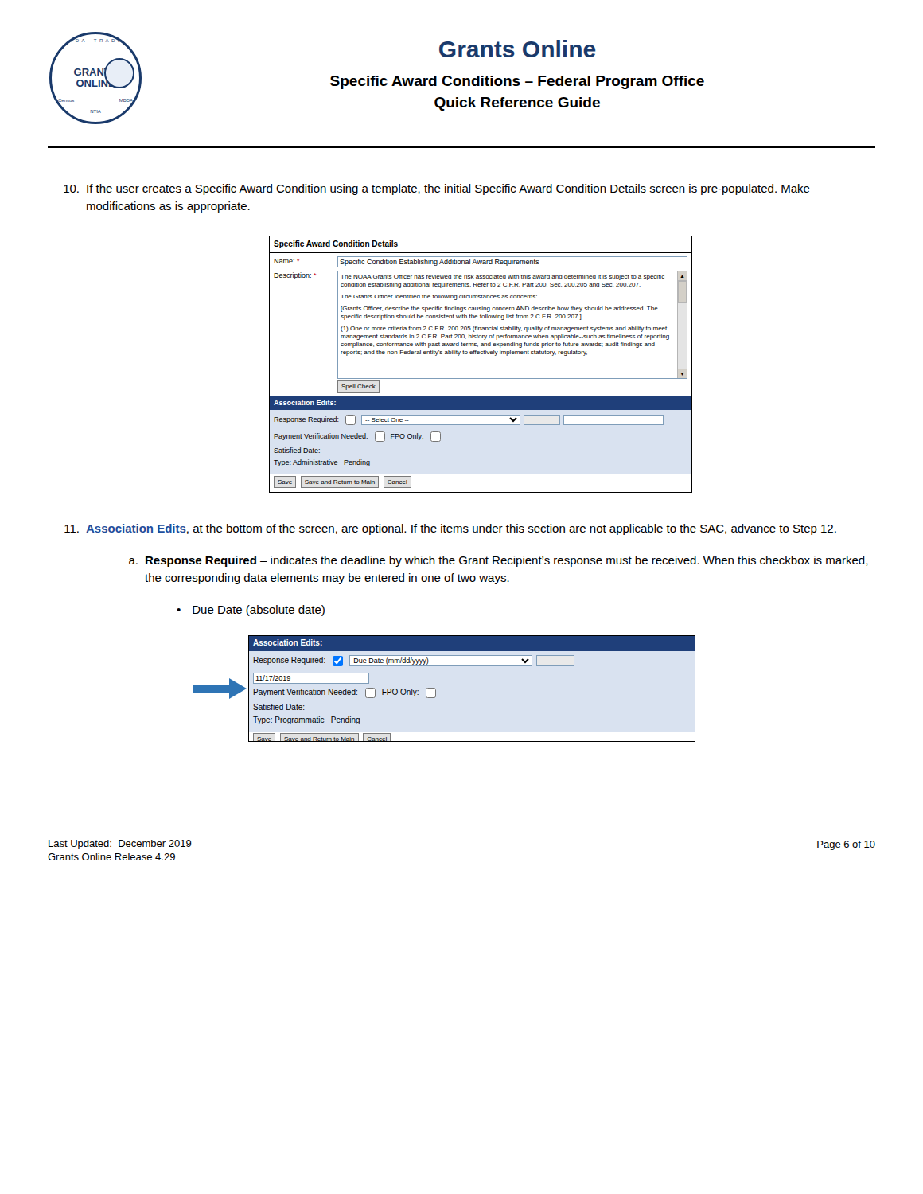E D A T R A D E
GRANTS ONLINE
Census
MBDA
NTIA
Grants Online
Specific Award Conditions – Federal Program Office
Quick Reference Guide
10. If the user creates a Specific Award Condition using a template, the initial Specific Award Condition Details screen is pre-populated. Make modifications as is appropriate.
Specific Award Condition Details
Name: *
Description: *
The NOAA Grants Officer has reviewed the risk associated with this award and determined it is subject to a specific condition establishing additional requirements. Refer to 2 C.F.R. Part 200, Sec. 200.205 and Sec. 200.207.
The Grants Officer identified the following circumstances as concerns:
[Grants Officer, describe the specific findings causing concern AND describe how they should be addressed. The specific description should be consistent with the following list from 2 C.F.R. 200.207.]
(1) One or more criteria from 2 C.F.R. 200.205 (financial stability, quality of management systems and ability to meet management standards in 2 C.F.R. Part 200, history of performance when applicable--such as timeliness of reporting compliance, conformance with past award terms, and expending funds prior to future awards; audit findings and reports; and the non-Federal entity's ability to effectively implement statutory, regulatory,
▲
▼
Spell Check
Association Edits:
Response Required: -- Select One --
Payment Verification Needed: FPO Only:
Satisfied Date:
Type: Administrative Pending
Save Save and Return to Main Cancel
11. Association Edits, at the bottom of the screen, are optional. If the items under this section are not applicable to the SAC, advance to Step 12.
a. Response Required – indicates the deadline by which the Grant Recipient’s response must be received. When this checkbox is marked, the corresponding data elements may be entered in one of two ways.
Due Date (absolute date)
Association Edits:
Response Required: Due Date (mm/dd/yyyy)
Payment Verification Needed: FPO Only:
Satisfied Date:
Type: Programmatic Pending
Save Save and Return to Main Cancel
Last Updated: December 2019
Grants Online Release 4.29
Page 6 of 10